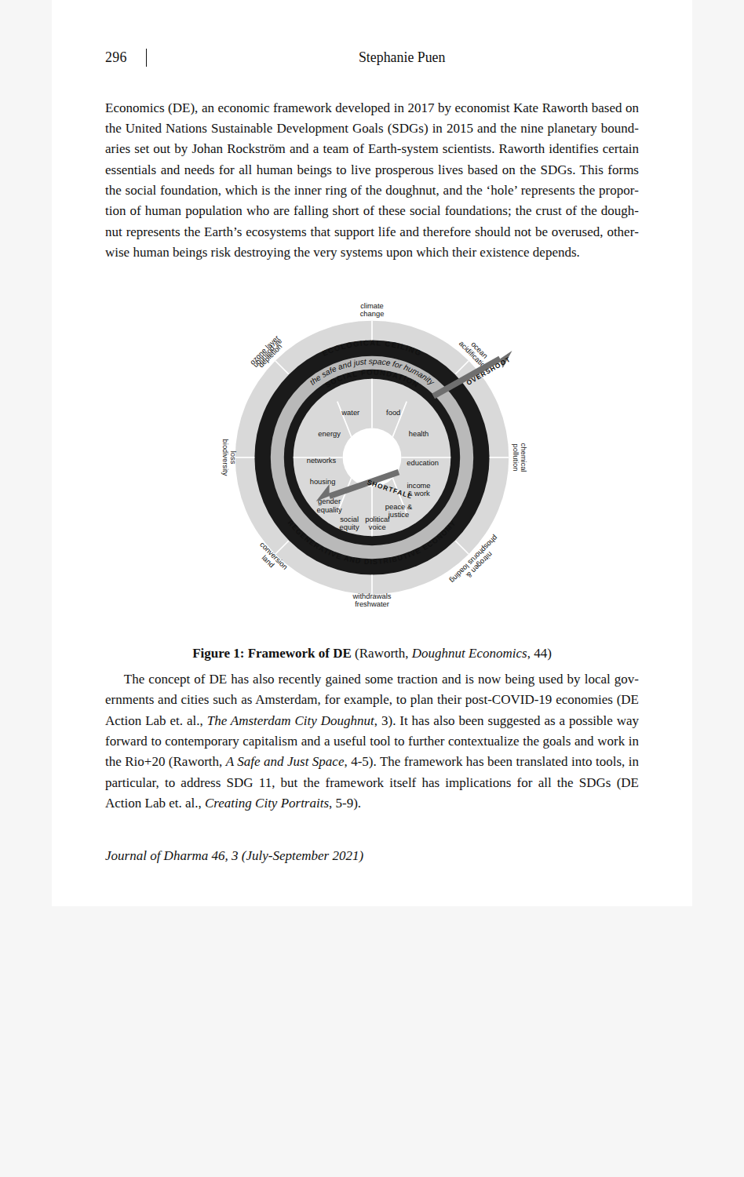296 Stephanie Puen
Economics (DE), an economic framework developed in 2017 by economist Kate Raworth based on the United Nations Sustainable Development Goals (SDGs) in 2015 and the nine planetary boundaries set out by Johan Rockström and a team of Earth-system scientists. Raworth identifies certain essentials and needs for all human beings to live prosperous lives based on the SDGs. This forms the social foundation, which is the inner ring of the doughnut, and the ‘hole’ represents the proportion of human population who are falling short of these social foundations; the crust of the doughnut represents the Earth’s ecosystems that support life and therefore should not be overused, otherwise human beings risk destroying the very systems upon which their existence depends.
Framework of Doughnut Economics A doughnut-shaped diagram. The inner ring is the social foundation listing water, food, health, education, income and work, peace and justice, political voice, social equity, gender equality, housing, networks and energy. The outer ring is the ecological ceiling listing climate change, ocean acidification, chemical pollution, nitrogen and phosphorus loading, freshwater withdrawals, land conversion, biodiversity loss, air pollution and ozone layer depletion. Arrows mark shortfall inward and overshoot outward. Bands read "the safe and just space for humanity" and "regenerative and distributive economy". ECOLOGICAL CEILING REGENERATIVE AND DISTRIBUTIVE ECONOMY the safe and just space for humanity SOCIAL FOUNDATION water food health education income & work peace & justice political voice social equity gender equality housing networks energy climate change ocean acidification chemical pollution nitrogen & phosphorus loading freshwater withdrawals land conversion biodiversity loss air pollution ozone layer depletion OVERSHOOT SHORTFALL
Figure 1: Framework of DE (Raworth, Doughnut Economics, 44)
The concept of DE has also recently gained some traction and is now being used by local governments and cities such as Amsterdam, for example, to plan their post-COVID-19 economies (DE Action Lab et. al., The Amsterdam City Doughnut, 3). It has also been suggested as a possible way forward to contemporary capitalism and a useful tool to further contextualize the goals and work in the Rio+20 (Raworth, A Safe and Just Space, 4-5). The framework has been translated into tools, in particular, to address SDG 11, but the framework itself has implications for all the SDGs (DE Action Lab et. al., Creating City Portraits, 5-9).
Journal of Dharma 46, 3 (July-September 2021)